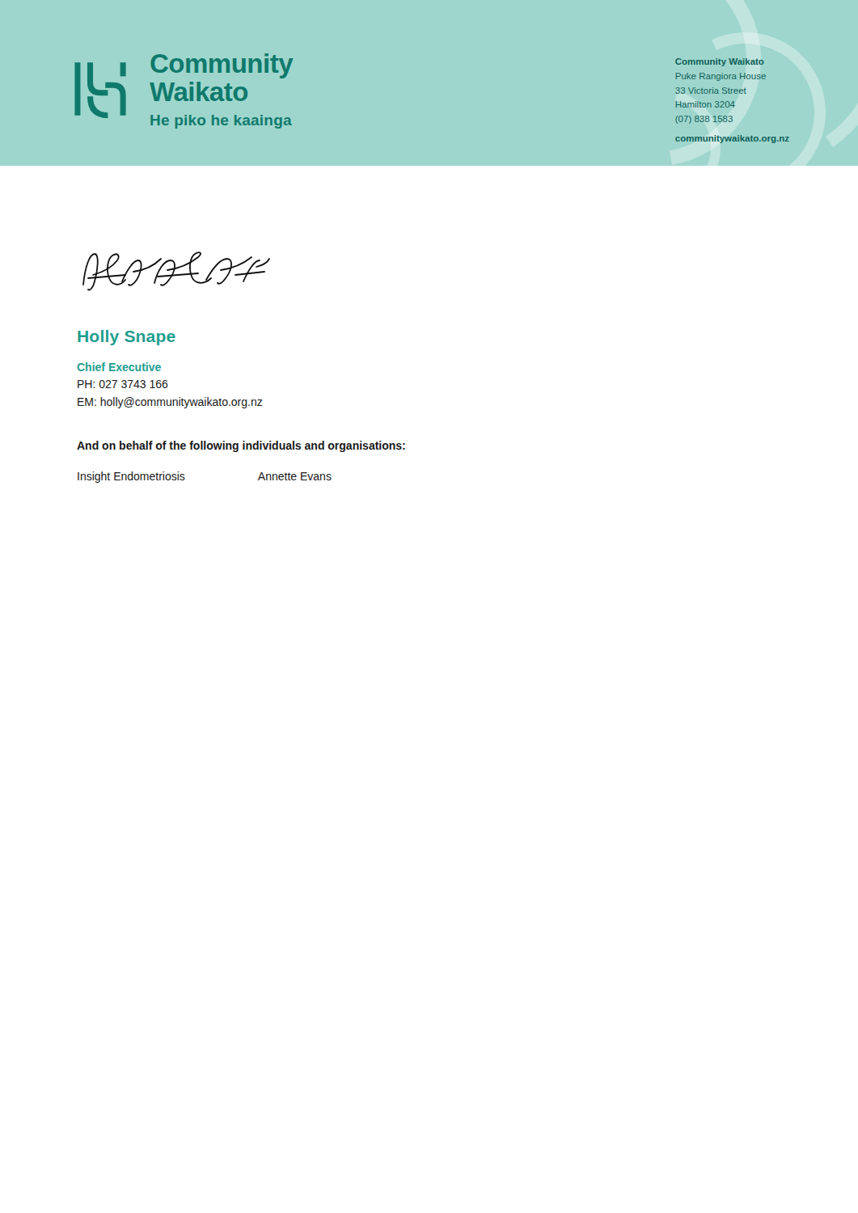Community Waikato He piko he kaainga
Community Waikato
Puke Rangiora House
33 Victoria Street
Hamilton 3204
(07) 838 1583
communitywaikato.org.nz
Holly Snape
Chief Executive
PH: 027 3743 166
EM: holly@communitywaikato.org.nz
And on behalf of the following individuals and organisations:
| Insight Endometriosis | Annette Evans |